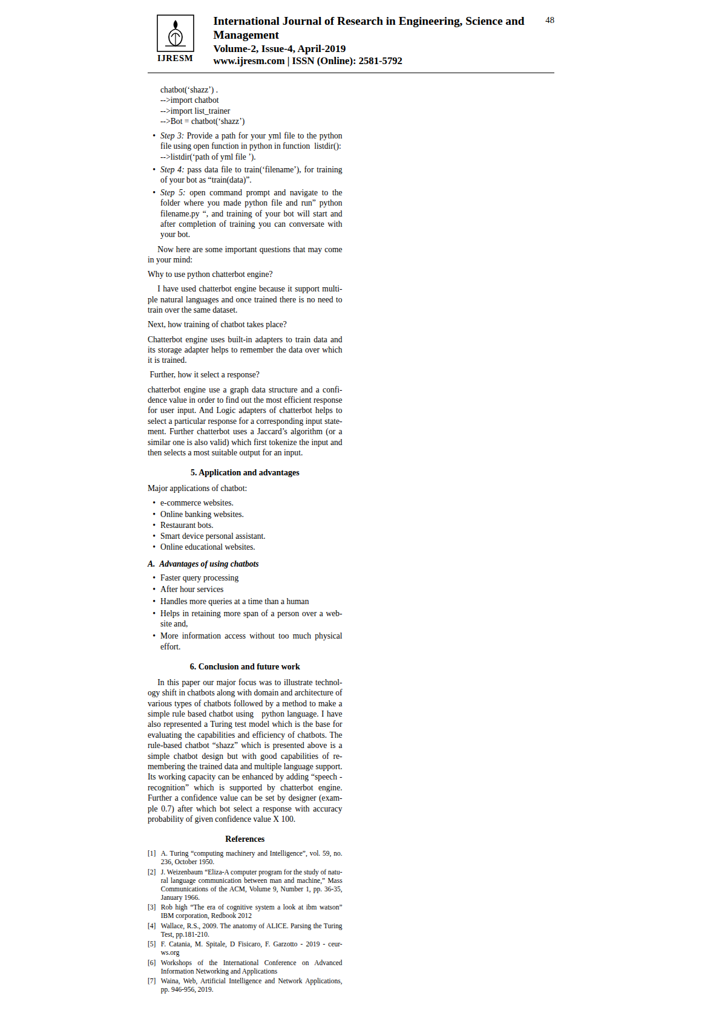48
IJRESM
International Journal of Research in Engineering, Science and Management
Volume-2, Issue-4, April-2019
www.ijresm.com | ISSN (Online): 2581-5792
chatbot(‘shazz’) . -->import chatbot -->import list_trainer -->Bot = chatbot(‘shazz’)
Step 3: Provide a path for your yml file to the python file using open function in python in function listdir():
-->listdir(‘path of yml file ’).
Step 4: pass data file to train(‘filename’), for training of your bot as “train(data)”.
Step 5: open command prompt and navigate to the folder where you made python file and run” python filename.py “, and training of your bot will start and after completion of training you can conversate with your bot.
Now here are some important questions that may come in your mind:
Why to use python chatterbot engine?
I have used chatterbot engine because it support multiple natural languages and once trained there is no need to train over the same dataset.
Next, how training of chatbot takes place?
Chatterbot engine uses built-in adapters to train data and its storage adapter helps to remember the data over which it is trained.
Further, how it select a response?
chatterbot engine use a graph data structure and a confidence value in order to find out the most efficient response for user input. And Logic adapters of chatterbot helps to select a particular response for a corresponding input statement. Further chatterbot uses a Jaccard’s algorithm (or a similar one is also valid) which first tokenize the input and then selects a most suitable output for an input.
5. Application and advantages
Major applications of chatbot:
e-commerce websites.
Online banking websites.
Restaurant bots.
Smart device personal assistant.
Online educational websites.
A. Advantages of using chatbots
Faster query processing
After hour services
Handles more queries at a time than a human
Helps in retaining more span of a person over a website and,
More information access without too much physical effort.
6. Conclusion and future work
In this paper our major focus was to illustrate technology shift in chatbots along with domain and architecture of various types of chatbots followed by a method to make a simple rule based chatbot using python language. I have also represented a Turing test model which is the base for evaluating the capabilities and efficiency of chatbots. The rule-based chatbot “shazz” which is presented above is a simple chatbot design but with good capabilities of remembering the trained data and multiple language support. Its working capacity can be enhanced by adding “speech -recognition” which is supported by chatterbot engine. Further a confidence value can be set by designer (example 0.7) after which bot select a response with accuracy probability of given confidence value X 100.
References
[1] A. Turing “computing machinery and Intelligence”, vol. 59, no. 236, October 1950.
[2] J. Weizenbaum “Eliza-A computer program for the study of natural language communication between man and machine,” Mass Communications of the ACM, Volume 9, Number 1, pp. 36-35, January 1966.
[3] Rob high “The era of cognitive system a look at ibm watson” IBM corporation, Redbook 2012
[4] Wallace, R.S., 2009. The anatomy of ALICE. Parsing the Turing Test, pp.181-210.
[5] F. Catania, M. Spitale, D Fisicaro, F. Garzotto - 2019 - ceur-ws.org
[6] Workshops of the International Conference on Advanced Information Networking and Applications
[7] Waina, Web, Artificial Intelligence and Network Applications, pp. 946-956, 2019.